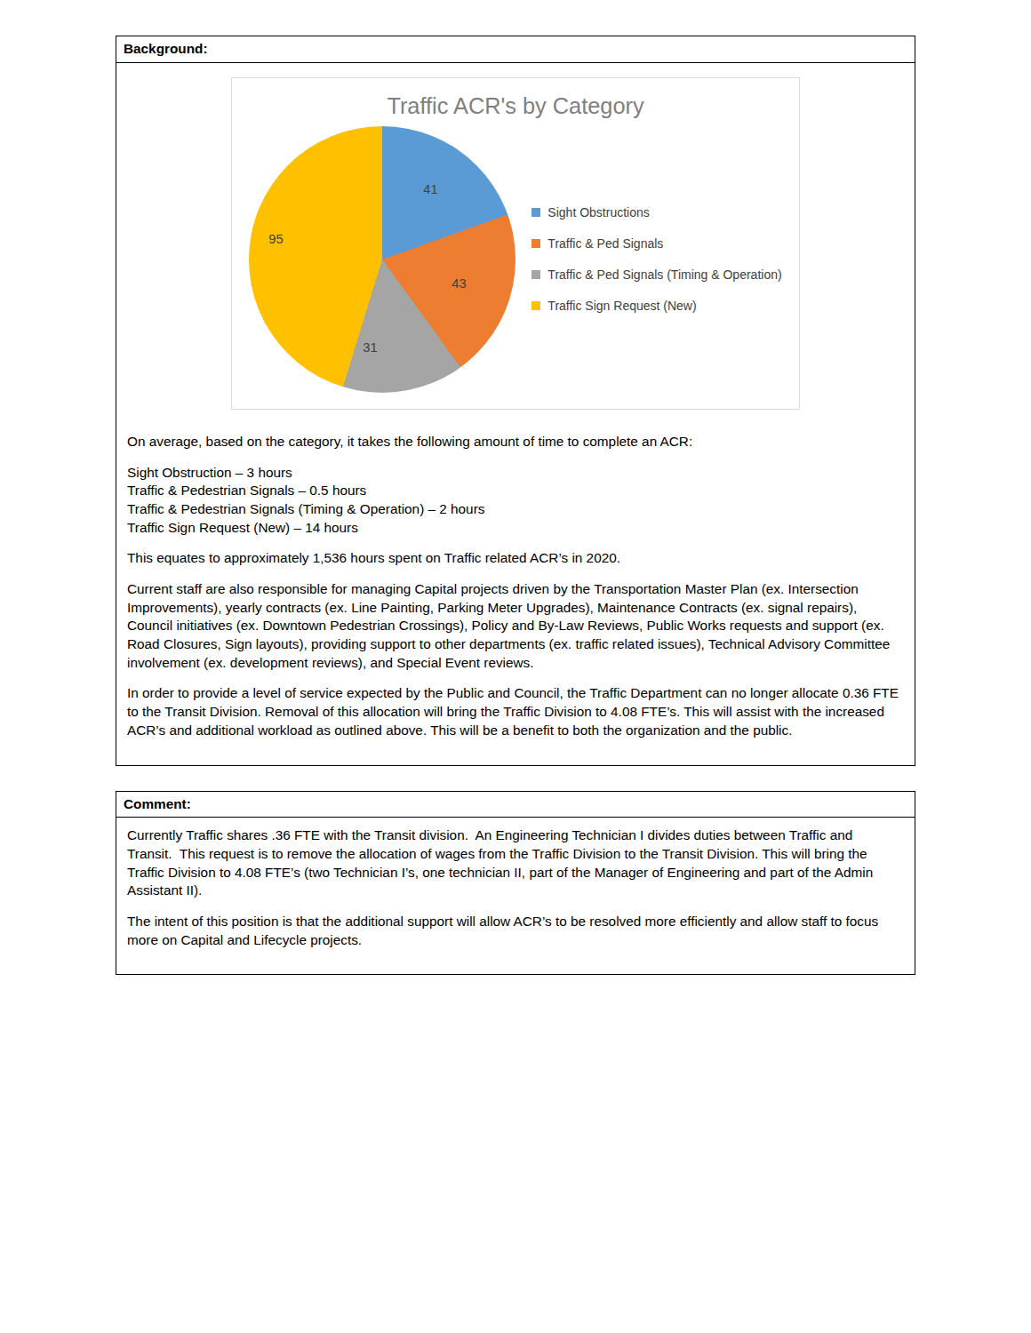Background:
Traffic ACR's by Category
41 43 31 95
Sight Obstructions
Traffic & Ped Signals
Traffic & Ped Signals (Timing & Operation)
Traffic Sign Request (New)
On average, based on the category, it takes the following amount of time to complete an ACR:
Sight Obstruction – 3 hours
Traffic & Pedestrian Signals – 0.5 hours
Traffic & Pedestrian Signals (Timing & Operation) – 2 hours
Traffic Sign Request (New) – 14 hours
This equates to approximately 1,536 hours spent on Traffic related ACR’s in 2020.
Current staff are also responsible for managing Capital projects driven by the Transportation Master Plan (ex. Intersection Improvements), yearly contracts (ex. Line Painting, Parking Meter Upgrades), Maintenance Contracts (ex. signal repairs), Council initiatives (ex. Downtown Pedestrian Crossings), Policy and By-Law Reviews, Public Works requests and support (ex. Road Closures, Sign layouts), providing support to other departments (ex. traffic related issues), Technical Advisory Committee involvement (ex. development reviews), and Special Event reviews.
In order to provide a level of service expected by the Public and Council, the Traffic Department can no longer allocate 0.36 FTE to the Transit Division. Removal of this allocation will bring the Traffic Division to 4.08 FTE’s. This will assist with the increased ACR’s and additional workload as outlined above. This will be a benefit to both the organization and the public.
Comment:
Currently Traffic shares .36 FTE with the Transit division. An Engineering Technician I divides duties between Traffic and Transit. This request is to remove the allocation of wages from the Traffic Division to the Transit Division. This will bring the Traffic Division to 4.08 FTE’s (two Technician I’s, one technician II, part of the Manager of Engineering and part of the Admin Assistant II).
The intent of this position is that the additional support will allow ACR’s to be resolved more efficiently and allow staff to focus more on Capital and Lifecycle projects.